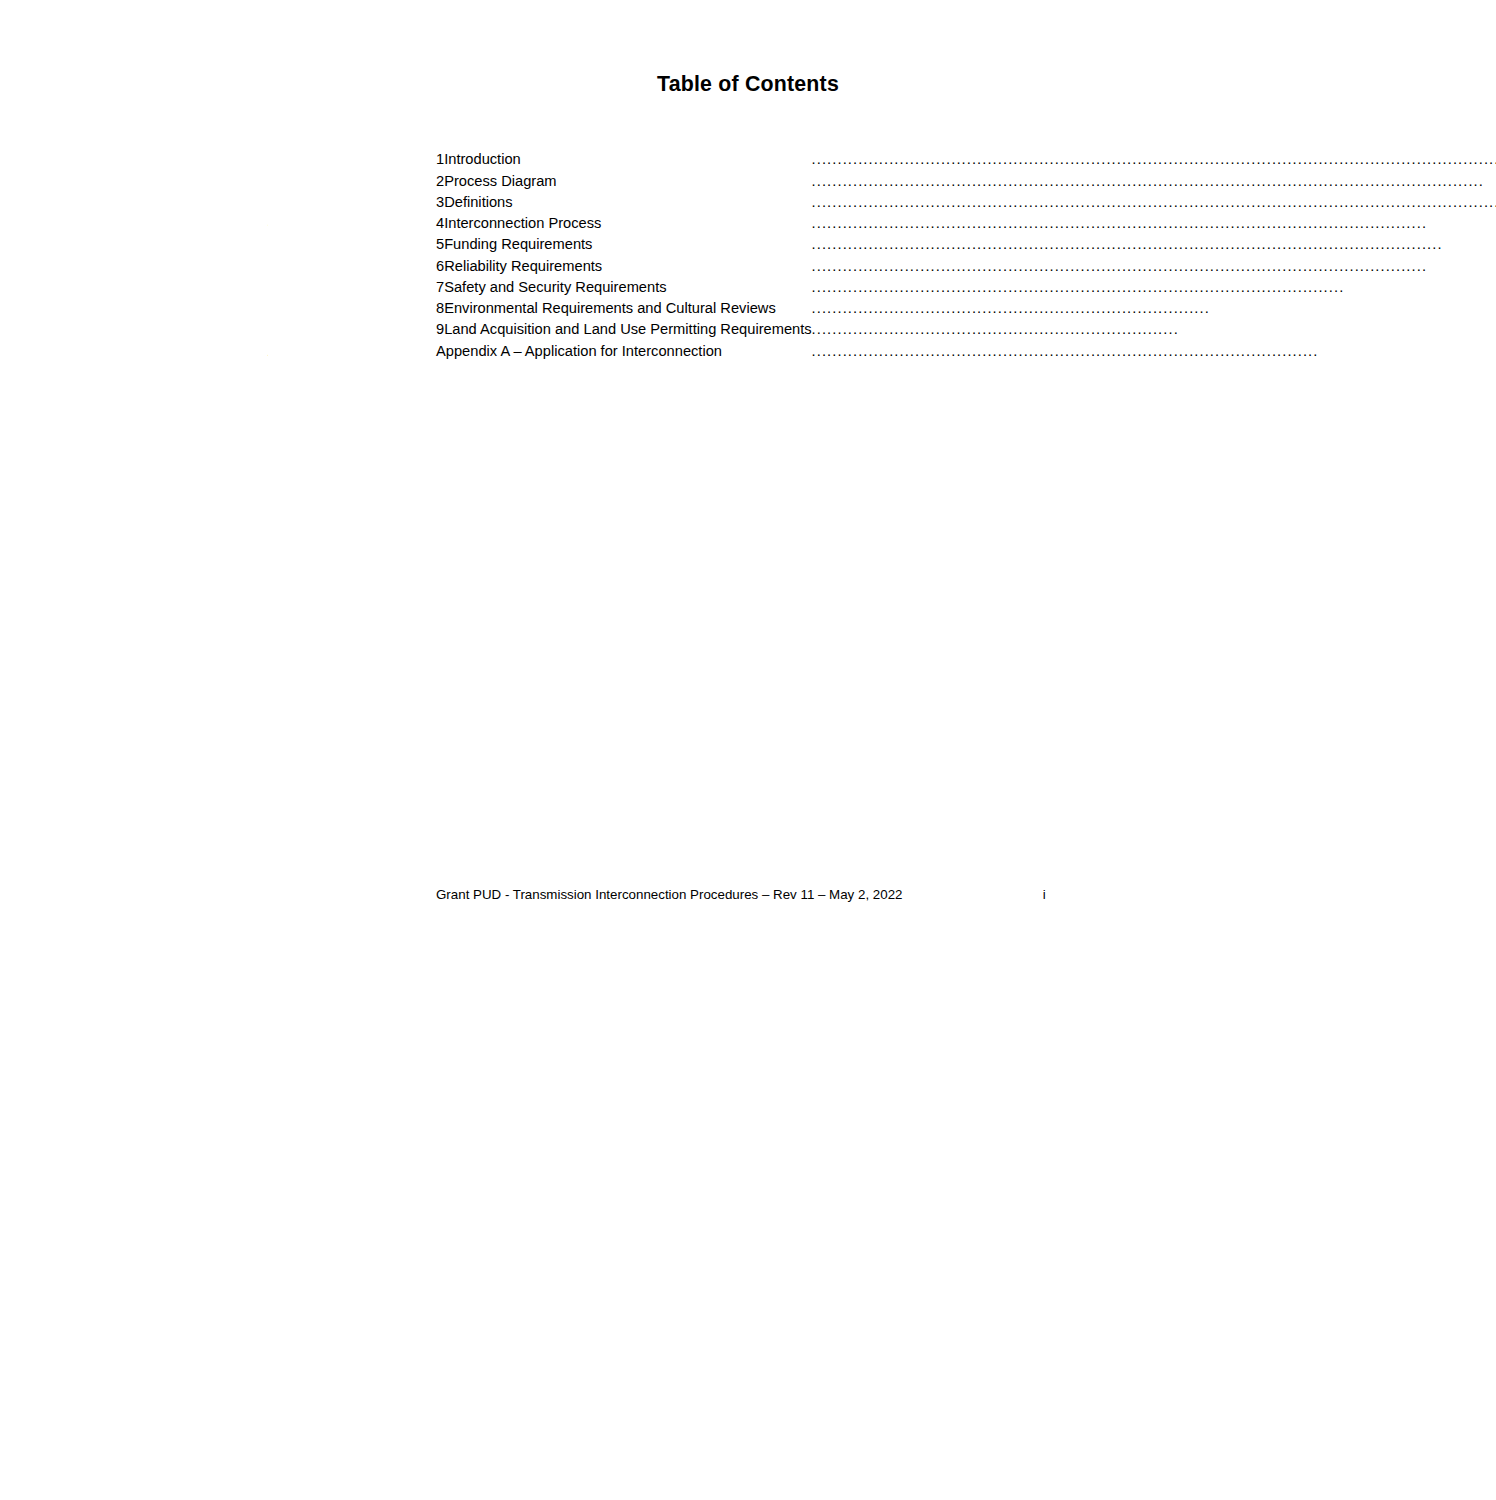Table of Contents
| 1 | Introduction | ........................................................................................................................................... | 1 |
| 2 | Process Diagram | .................................................................................................................................. | 2 |
| 3 | Definitions | ............................................................................................................................................ | 3 |
| 4 | Interconnection Process | ....................................................................................................................... | 4 |
| 5 | Funding Requirements | .......................................................................................................................... | 9 |
| 6 | Reliability Requirements | ....................................................................................................................... | 11 |
| 7 | Safety and Security Requirements | ....................................................................................................... | 11 |
| 8 | Environmental Requirements and Cultural Reviews | ............................................................................. | 11 |
| 9 | Land Acquisition and Land Use Permitting Requirements | ....................................................................... | 12 |
| Appendix A – Application for Interconnection | .................................................................................................. | 13 |
Grant PUD - Transmission Interconnection Procedures – Rev 11 – May 2, 2022 i